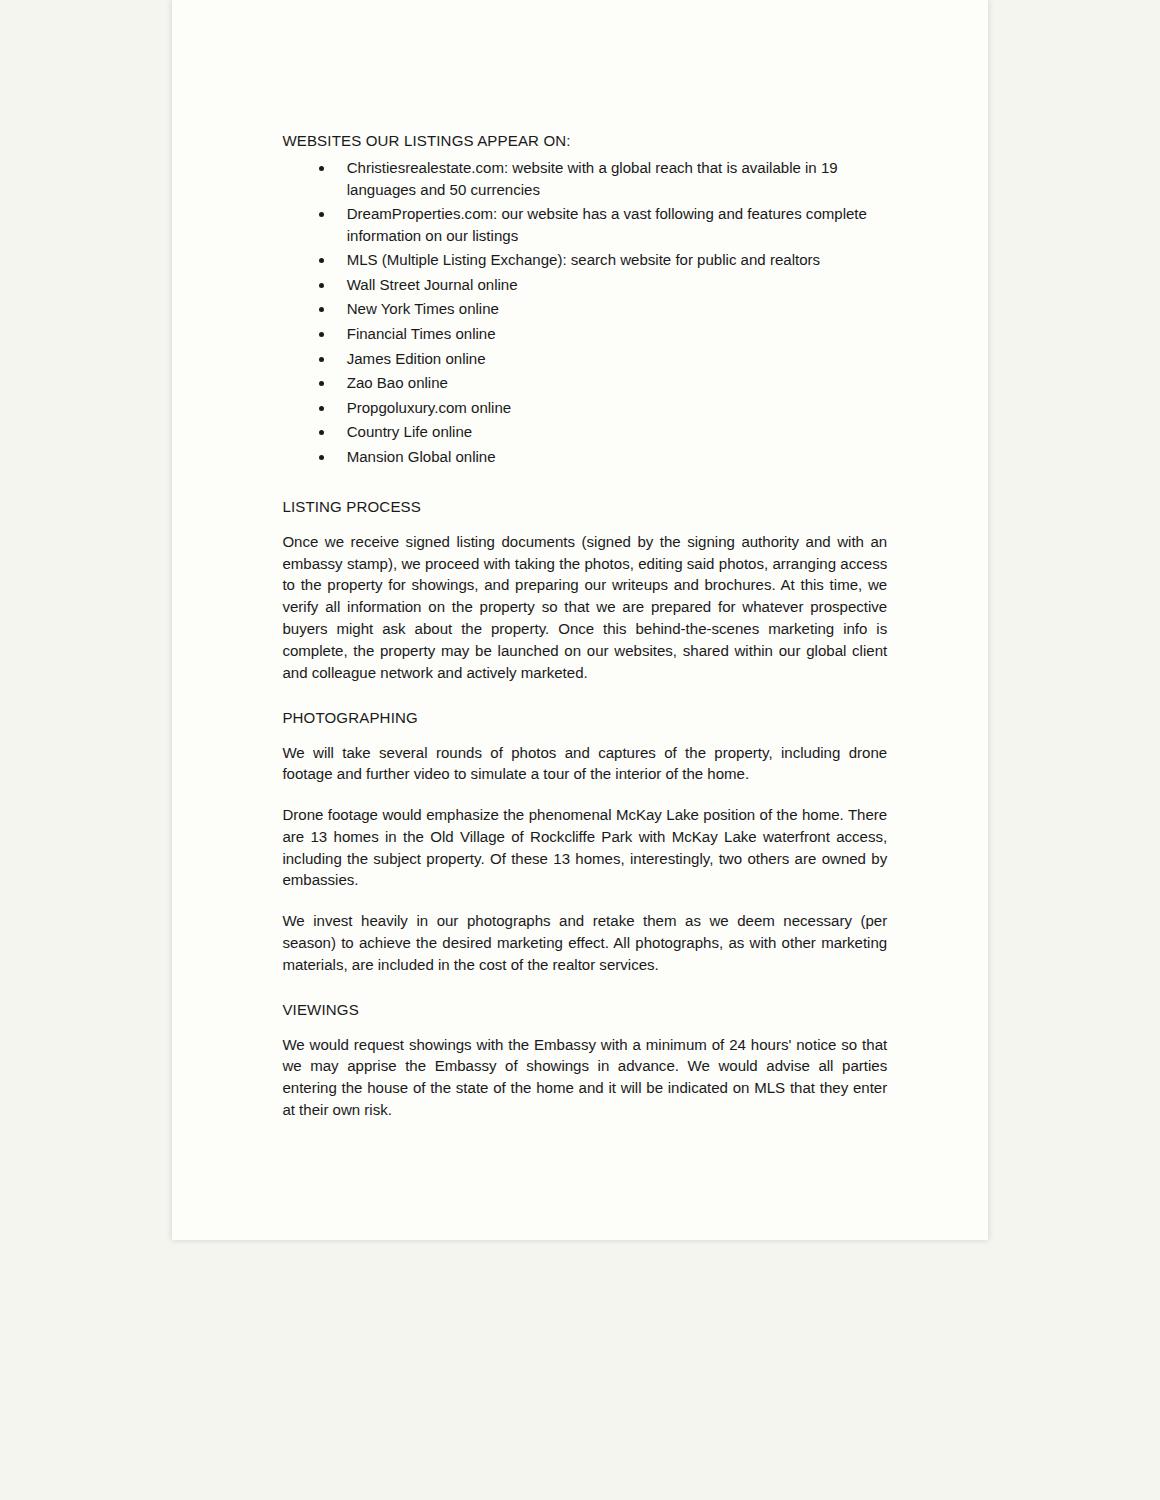WEBSITES OUR LISTINGS APPEAR ON:
Christiesrealestate.com: website with a global reach that is available in 19 languages and 50 currencies
DreamProperties.com: our website has a vast following and features complete information on our listings
MLS (Multiple Listing Exchange): search website for public and realtors
Wall Street Journal online
New York Times online
Financial Times online
James Edition online
Zao Bao online
Propgoluxury.com online
Country Life online
Mansion Global online
LISTING PROCESS
Once we receive signed listing documents (signed by the signing authority and with an embassy stamp), we proceed with taking the photos, editing said photos, arranging access to the property for showings, and preparing our writeups and brochures. At this time, we verify all information on the property so that we are prepared for whatever prospective buyers might ask about the property. Once this behind-the-scenes marketing info is complete, the property may be launched on our websites, shared within our global client and colleague network and actively marketed.
PHOTOGRAPHING
We will take several rounds of photos and captures of the property, including drone footage and further video to simulate a tour of the interior of the home.
Drone footage would emphasize the phenomenal McKay Lake position of the home. There are 13 homes in the Old Village of Rockcliffe Park with McKay Lake waterfront access, including the subject property. Of these 13 homes, interestingly, two others are owned by embassies.
We invest heavily in our photographs and retake them as we deem necessary (per season) to achieve the desired marketing effect. All photographs, as with other marketing materials, are included in the cost of the realtor services.
VIEWINGS
We would request showings with the Embassy with a minimum of 24 hours' notice so that we may apprise the Embassy of showings in advance. We would advise all parties entering the house of the state of the home and it will be indicated on MLS that they enter at their own risk.